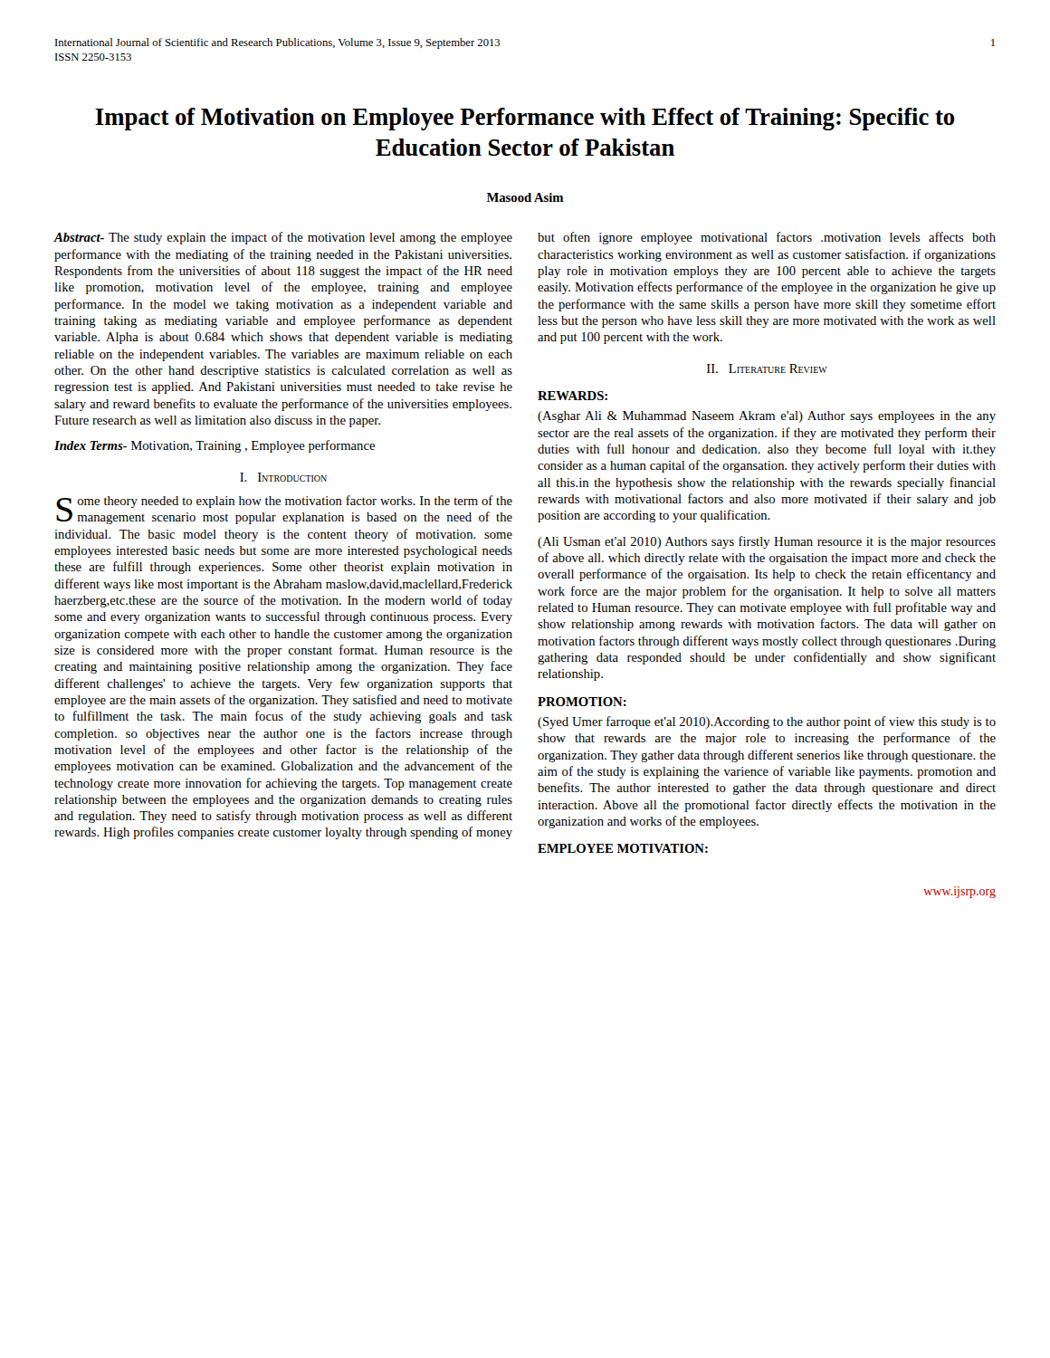International Journal of Scientific and Research Publications, Volume 3, Issue 9, September 2013
ISSN 2250-3153
1
Impact of Motivation on Employee Performance with Effect of Training: Specific to Education Sector of Pakistan
Masood Asim
Abstract- The study explain the impact of the motivation level among the employee performance with the mediating of the training needed in the Pakistani universities. Respondents from the universities of about 118 suggest the impact of the HR need like promotion, motivation level of the employee, training and employee performance. In the model we taking motivation as a independent variable and training taking as mediating variable and employee performance as dependent variable. Alpha is about 0.684 which shows that dependent variable is mediating reliable on the independent variables. The variables are maximum reliable on each other. On the other hand descriptive statistics is calculated correlation as well as regression test is applied. And Pakistani universities must needed to take revise he salary and reward benefits to evaluate the performance of the universities employees. Future research as well as limitation also discuss in the paper.
Index Terms- Motivation, Training , Employee performance
I. Introduction
Some theory needed to explain how the motivation factor works. In the term of the management scenario most popular explanation is based on the need of the individual. The basic model theory is the content theory of motivation. some employees interested basic needs but some are more interested psychological needs these are fulfill through experiences. Some other theorist explain motivation in different ways like most important is the Abraham maslow,david,maclellard,Frederick haerzberg,etc.these are the source of the motivation. In the modern world of today some and every organization wants to successful through continuous process. Every organization compete with each other to handle the customer among the organization size is considered more with the proper constant format. Human resource is the creating and maintaining positive relationship among the organization. They face different challenges' to achieve the targets. Very few organization supports that employee are the main assets of the organization. They satisfied and need to motivate to fulfillment the task. The main focus of the study achieving goals and task completion. so objectives near the author one is the factors increase through motivation level of the employees and other factor is the relationship of the employees motivation can be examined. Globalization and the advancement of the technology create more innovation for achieving the targets. Top management create relationship between the employees and the organization demands to creating rules and regulation. They need to satisfy through motivation process as well as different rewards. High profiles companies create customer loyalty through spending of money but often ignore employee motivational factors .motivation levels affects both characteristics working environment as well as customer satisfaction. if organizations play role in motivation employs they are 100 percent able to achieve the targets easily. Motivation effects performance of the employee in the organization he give up the performance with the same skills a person have more skill they sometime effort less but the person who have less skill they are more motivated with the work as well and put 100 percent with the work.
II. Literature Review
Rewards:
(Asghar Ali & Muhammad Naseem Akram e'al) Author says employees in the any sector are the real assets of the organization. if they are motivated they perform their duties with full honour and dedication. also they become full loyal with it.they consider as a human capital of the organsation. they actively perform their duties with all this.in the hypothesis show the relationship with the rewards specially financial rewards with motivational factors and also more motivated if their salary and job position are according to your qualification.
(Ali Usman et'al 2010) Authors says firstly Human resource it is the major resources of above all. which directly relate with the orgaisation the impact more and check the overall performance of the orgaisation. Its help to check the retain efficentancy and work force are the major problem for the organisation. It help to solve all matters related to Human resource. They can motivate employee with full profitable way and show relationship among rewards with motivation factors. The data will gather on motivation factors through different ways mostly collect through questionares .During gathering data responded should be under confidentially and show significant relationship.
Promotion:
(Syed Umer farroque et'al 2010).According to the author point of view this study is to show that rewards are the major role to increasing the performance of the organization. They gather data through different senerios like through questionare. the aim of the study is explaining the varience of variable like payments. promotion and benefits. The author interested to gather the data through questionare and direct interaction. Above all the promotional factor directly effects the motivation in the organization and works of the employees.
Employee Motivation:
www.ijsrp.org